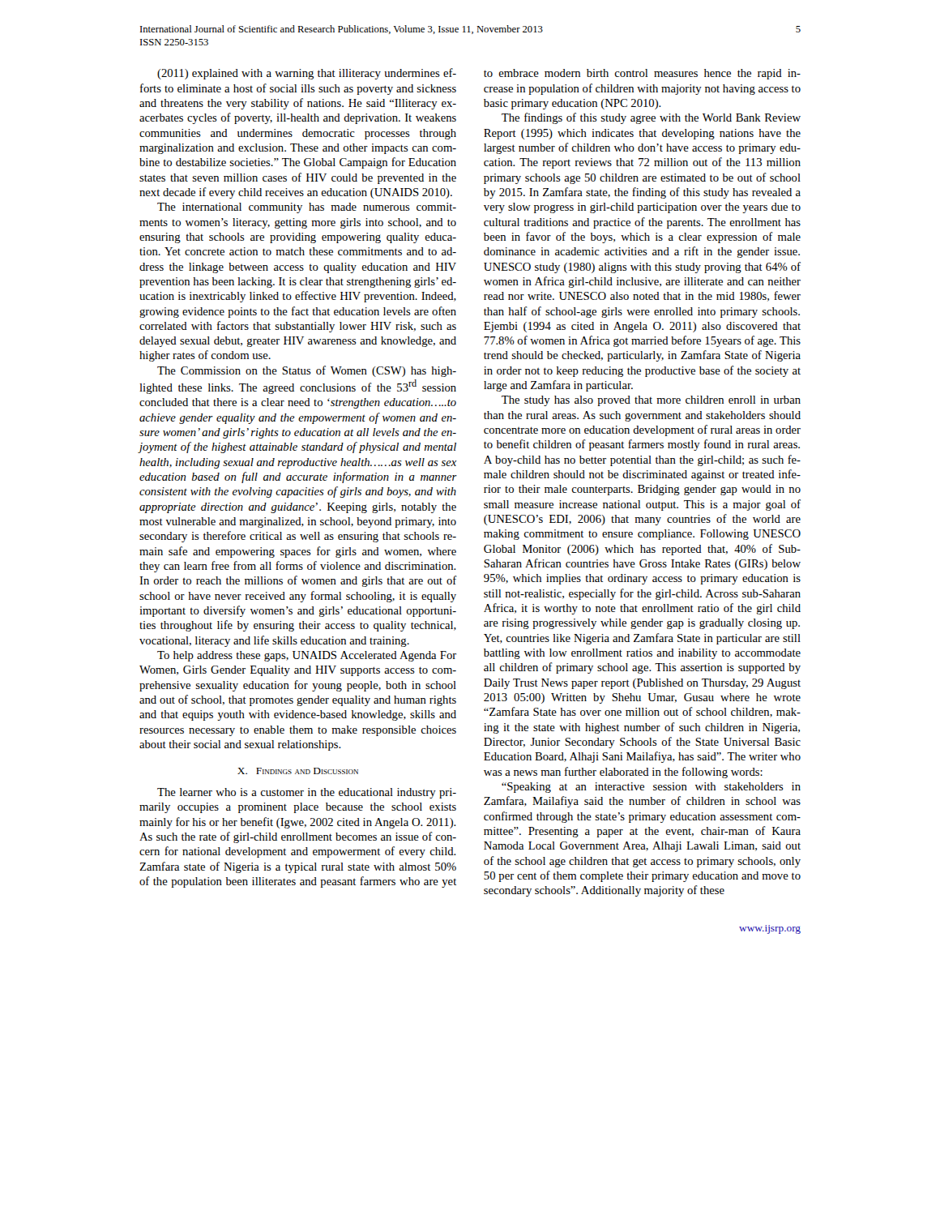International Journal of Scientific and Research Publications, Volume 3, Issue 11, November 2013
ISSN 2250-3153
5
(2011) explained with a warning that illiteracy undermines efforts to eliminate a host of social ills such as poverty and sickness and threatens the very stability of nations. He said “Illiteracy exacerbates cycles of poverty, ill-health and deprivation. It weakens communities and undermines democratic processes through marginalization and exclusion. These and other impacts can combine to destabilize societies.” The Global Campaign for Education states that seven million cases of HIV could be prevented in the next decade if every child receives an education (UNAIDS 2010).
The international community has made numerous commitments to women’s literacy, getting more girls into school, and to ensuring that schools are providing empowering quality education. Yet concrete action to match these commitments and to address the linkage between access to quality education and HIV prevention has been lacking. It is clear that strengthening girls’ education is inextricably linked to effective HIV prevention. Indeed, growing evidence points to the fact that education levels are often correlated with factors that substantially lower HIV risk, such as delayed sexual debut, greater HIV awareness and knowledge, and higher rates of condom use.
The Commission on the Status of Women (CSW) has highlighted these links. The agreed conclusions of the 53rd session concluded that there is a clear need to ‘strengthen education…..to achieve gender equality and the empowerment of women and ensure women’ and girls’ rights to education at all levels and the enjoyment of the highest attainable standard of physical and mental health, including sexual and reproductive health……as well as sex education based on full and accurate information in a manner consistent with the evolving capacities of girls and boys, and with appropriate direction and guidance’. Keeping girls, notably the most vulnerable and marginalized, in school, beyond primary, into secondary is therefore critical as well as ensuring that schools remain safe and empowering spaces for girls and women, where they can learn free from all forms of violence and discrimination. In order to reach the millions of women and girls that are out of school or have never received any formal schooling, it is equally important to diversify women’s and girls’ educational opportunities throughout life by ensuring their access to quality technical, vocational, literacy and life skills education and training.
To help address these gaps, UNAIDS Accelerated Agenda For Women, Girls Gender Equality and HIV supports access to comprehensive sexuality education for young people, both in school and out of school, that promotes gender equality and human rights and that equips youth with evidence-based knowledge, skills and resources necessary to enable them to make responsible choices about their social and sexual relationships.
X. Findings and Discussion
The learner who is a customer in the educational industry primarily occupies a prominent place because the school exists mainly for his or her benefit (Igwe, 2002 cited in Angela O. 2011). As such the rate of girl-child enrollment becomes an issue of concern for national development and empowerment of every child. Zamfara state of Nigeria is a typical rural state with almost 50% of the population been illiterates and peasant farmers who are yet to embrace modern birth control measures hence the rapid increase in population of children with majority not having access to basic primary education (NPC 2010).
The findings of this study agree with the World Bank Review Report (1995) which indicates that developing nations have the largest number of children who don’t have access to primary education. The report reviews that 72 million out of the 113 million primary schools age 50 children are estimated to be out of school by 2015. In Zamfara state, the finding of this study has revealed a very slow progress in girl-child participation over the years due to cultural traditions and practice of the parents. The enrollment has been in favor of the boys, which is a clear expression of male dominance in academic activities and a rift in the gender issue. UNESCO study (1980) aligns with this study proving that 64% of women in Africa girl-child inclusive, are illiterate and can neither read nor write. UNESCO also noted that in the mid 1980s, fewer than half of school-age girls were enrolled into primary schools. Ejembi (1994 as cited in Angela O. 2011) also discovered that 77.8% of women in Africa got married before 15years of age. This trend should be checked, particularly, in Zamfara State of Nigeria in order not to keep reducing the productive base of the society at large and Zamfara in particular.
The study has also proved that more children enroll in urban than the rural areas. As such government and stakeholders should concentrate more on education development of rural areas in order to benefit children of peasant farmers mostly found in rural areas. A boy-child has no better potential than the girl-child; as such female children should not be discriminated against or treated inferior to their male counterparts. Bridging gender gap would in no small measure increase national output. This is a major goal of (UNESCO’s EDI, 2006) that many countries of the world are making commitment to ensure compliance. Following UNESCO Global Monitor (2006) which has reported that, 40% of Sub-Saharan African countries have Gross Intake Rates (GIRs) below 95%, which implies that ordinary access to primary education is still not-realistic, especially for the girl-child. Across sub-Saharan Africa, it is worthy to note that enrollment ratio of the girl child are rising progressively while gender gap is gradually closing up. Yet, countries like Nigeria and Zamfara State in particular are still battling with low enrollment ratios and inability to accommodate all children of primary school age. This assertion is supported by Daily Trust News paper report (Published on Thursday, 29 August 2013 05:00) Written by Shehu Umar, Gusau where he wrote “Zamfara State has over one million out of school children, making it the state with highest number of such children in Nigeria, Director, Junior Secondary Schools of the State Universal Basic Education Board, Alhaji Sani Mailafiya, has said”. The writer who was a news man further elaborated in the following words:
“Speaking at an interactive session with stakeholders in Zamfara, Mailafiya said the number of children in school was confirmed through the state’s primary education assessment committee”. Presenting a paper at the event, chair-man of Kaura Namoda Local Government Area, Alhaji Lawali Liman, said out of the school age children that get access to primary schools, only 50 per cent of them complete their primary education and move to secondary schools”. Additionally majority of these
www.ijsrp.org